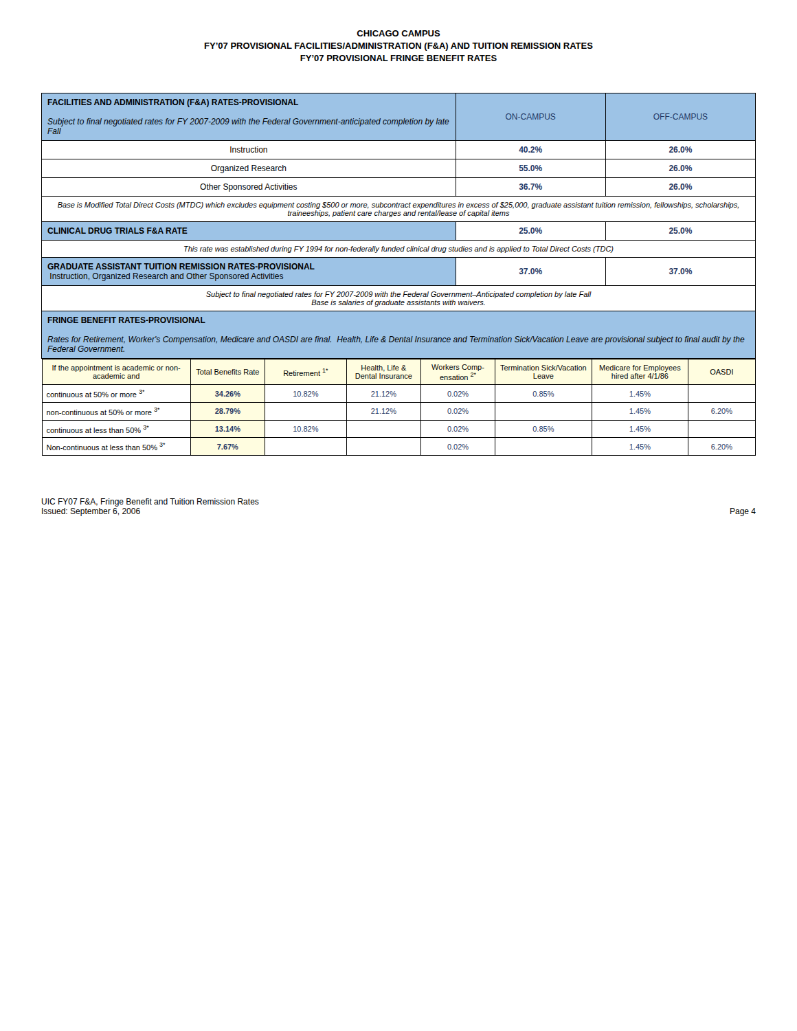CHICAGO CAMPUS
FY’07 PROVISIONAL FACILITIES/ADMINISTRATION (F&A) AND TUITION REMISSION RATES
FY’07 PROVISIONAL FRINGE BENEFIT RATES
| FACILITIES AND ADMINISTRATION (F&A) RATES-PROVISIONAL Subject to final negotiated rates for FY 2007-2009 with the Federal Government-anticipated completion by late Fall | ON-CAMPUS | OFF-CAMPUS |
| Instruction | 40.2% | 26.0% |
| Organized Research | 55.0% | 26.0% |
| Other Sponsored Activities | 36.7% | 26.0% |
| Base is Modified Total Direct Costs (MTDC) which excludes equipment costing $500 or more, subcontract expenditures in excess of $25,000, graduate assistant tuition remission, fellowships, scholarships, traineeships, patient care charges and rental/lease of capital items |
| CLINICAL DRUG TRIALS F&A RATE | 25.0% | 25.0% |
| This rate was established during FY 1994 for non-federally funded clinical drug studies and is applied to Total Direct Costs (TDC) |
| GRADUATE ASSISTANT TUITION REMISSION RATES-PROVISIONAL Instruction, Organized Research and Other Sponsored Activities | 37.0% | 37.0% |
| Subject to final negotiated rates for FY 2007-2009 with the Federal Government–Anticipated completion by late Fall Base is salaries of graduate assistants with waivers. |
| FRINGE BENEFIT RATES-PROVISIONAL Rates for Retirement, Worker's Compensation, Medicare and OASDI are final. Health, Life & Dental Insurance and Termination Sick/Vacation Leave are provisional subject to final audit by the Federal Government. |
| / If the appointment is academic or non-academic and / Total Benefits Rate / Retirement 1* / Health, Life & Dental Insurance / Workers Comp-ensation 2* / Termination Sick/Vacation Leave / Medicare for Employees hired after 4/1/86 / OASDI / / --- / --- / --- / --- / --- / --- / --- / --- / / continuous at 50% or more 3* / 34.26% / 10.82% / 21.12% / 0.02% / 0.85% / 1.45% / / / non-continuous at 50% or more 3* / 28.79% / / 21.12% / 0.02% / / 1.45% / 6.20% / / continuous at less than 50% 3* / 13.14% / 10.82% / / 0.02% / 0.85% / 1.45% / / / Non-continuous at less than 50% 3* / 7.67% / / / 0.02% / / 1.45% / 6.20% / |
UIC FY07 F&A, Fringe Benefit and Tuition Remission Rates
Issued: September 6, 2006 Page 4